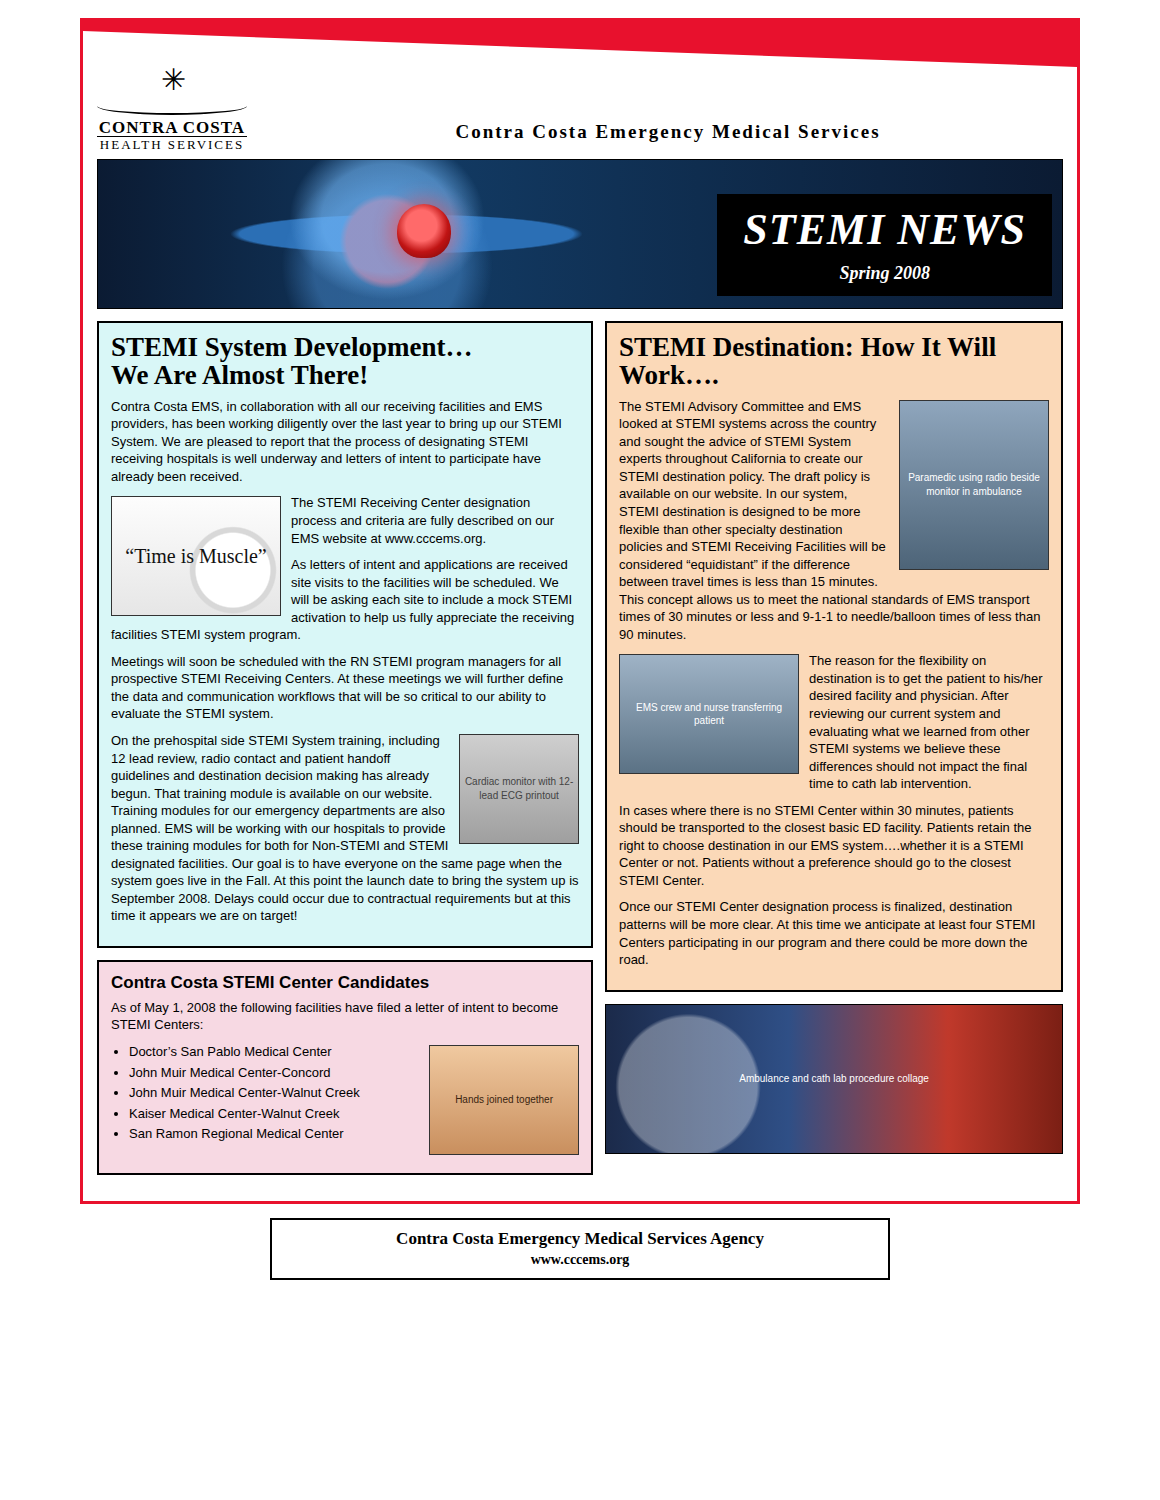✳
CONTRA COSTA
HEALTH SERVICES
Contra Costa Emergency Medical Services
STEMI NEWS
Spring 2008
STEMI System Development…
We Are Almost There!
Contra Costa EMS, in collaboration with all our receiving facilities and EMS providers, has been working diligently over the last year to bring up our STEMI System. We are pleased to report that the process of designating STEMI receiving hospitals is well underway and letters of intent to participate have already been received.
“Time is Muscle”
The STEMI Receiving Center designation process and criteria are fully described on our EMS website at www.cccems.org.
As letters of intent and applications are received site visits to the facilities will be scheduled. We will be asking each site to include a mock STEMI activation to help us fully appreciate the receiving facilities STEMI system program.
Meetings will soon be scheduled with the RN STEMI program managers for all prospective STEMI Receiving Centers. At these meetings we will further define the data and communication workflows that will be so critical to our ability to evaluate the STEMI system.
Cardiac monitor with 12-lead ECG printout
On the prehospital side STEMI System training, including 12 lead review, radio contact and patient handoff guidelines and destination decision making has already begun. That training module is available on our website. Training modules for our emergency departments are also planned. EMS will be working with our hospitals to provide these training modules for both for Non-STEMI and STEMI designated facilities. Our goal is to have everyone on the same page when the system goes live in the Fall. At this point the launch date to bring the system up is September 2008. Delays could occur due to contractual requirements but at this time it appears we are on target!
Contra Costa STEMI Center Candidates
As of May 1, 2008 the following facilities have filed a letter of intent to become STEMI Centers:
Hands joined together
Doctor’s San Pablo Medical Center
John Muir Medical Center-Concord
John Muir Medical Center-Walnut Creek
Kaiser Medical Center-Walnut Creek
San Ramon Regional Medical Center
STEMI Destination: How It Will Work….
Paramedic using radio beside monitor in ambulance
The STEMI Advisory Committee and EMS looked at STEMI systems across the country and sought the advice of STEMI System experts throughout California to create our STEMI destination policy. The draft policy is available on our website. In our system, STEMI destination is designed to be more flexible than other specialty destination policies and STEMI Receiving Facilities will be considered “equidistant” if the difference between travel times is less than 15 minutes. This concept allows us to meet the national standards of EMS transport times of 30 minutes or less and 9-1-1 to needle/balloon times of less than 90 minutes.
EMS crew and nurse transferring patient
The reason for the flexibility on destination is to get the patient to his/her desired facility and physician. After reviewing our current system and evaluating what we learned from other STEMI systems we believe these differences should not impact the final time to cath lab intervention.
In cases where there is no STEMI Center within 30 minutes, patients should be transported to the closest basic ED facility. Patients retain the right to choose destination in our EMS system….whether it is a STEMI Center or not. Patients without a preference should go to the closest STEMI Center.
Once our STEMI Center designation process is finalized, destination patterns will be more clear. At this time we anticipate at least four STEMI Centers participating in our program and there could be more down the road.
Ambulance and cath lab procedure collage
Contra Costa Emergency Medical Services Agency
www.cccems.org